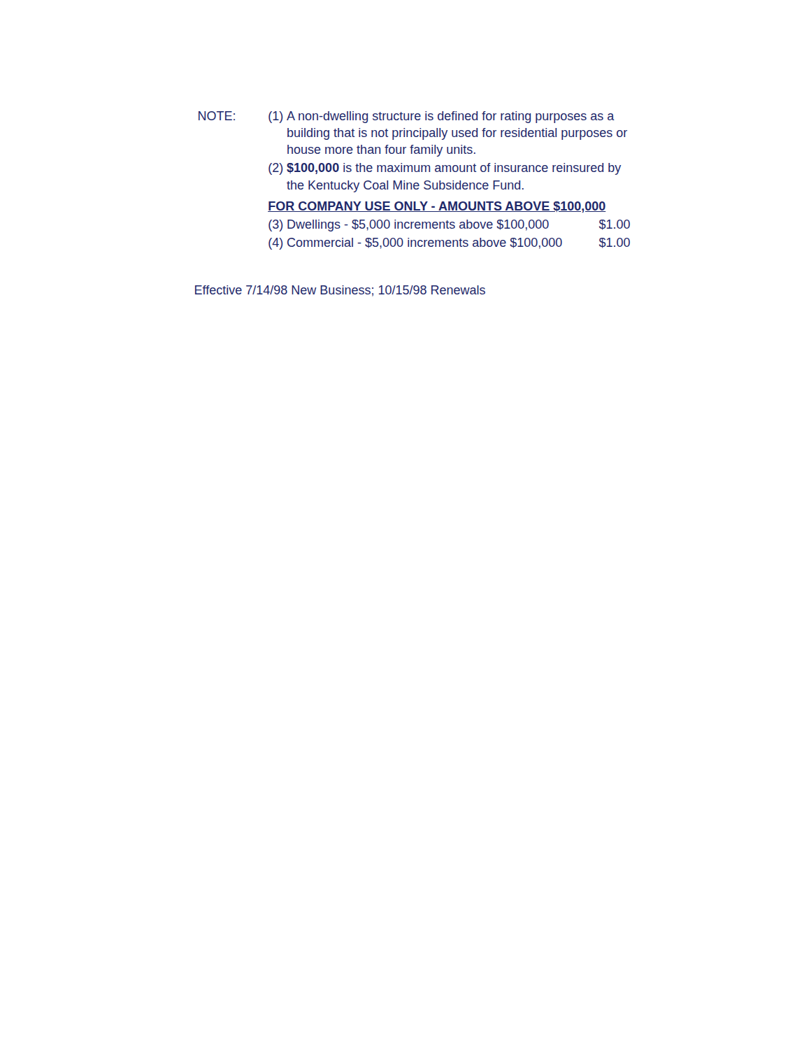NOTE:
(1)
A non-dwelling structure is defined for rating purposes as a building that is not principally used for residential purposes or house more than four family units.
(2)
$100,000 is the maximum amount of insurance reinsured by the Kentucky Coal Mine Subsidence Fund.
FOR COMPANY USE ONLY - AMOUNTS ABOVE $100,000
(3)
Dwellings - $5,000 increments above $100,000
$1.00
(4)
Commercial - $5,000 increments above $100,000
$1.00
Effective 7/14/98 New Business; 10/15/98 Renewals